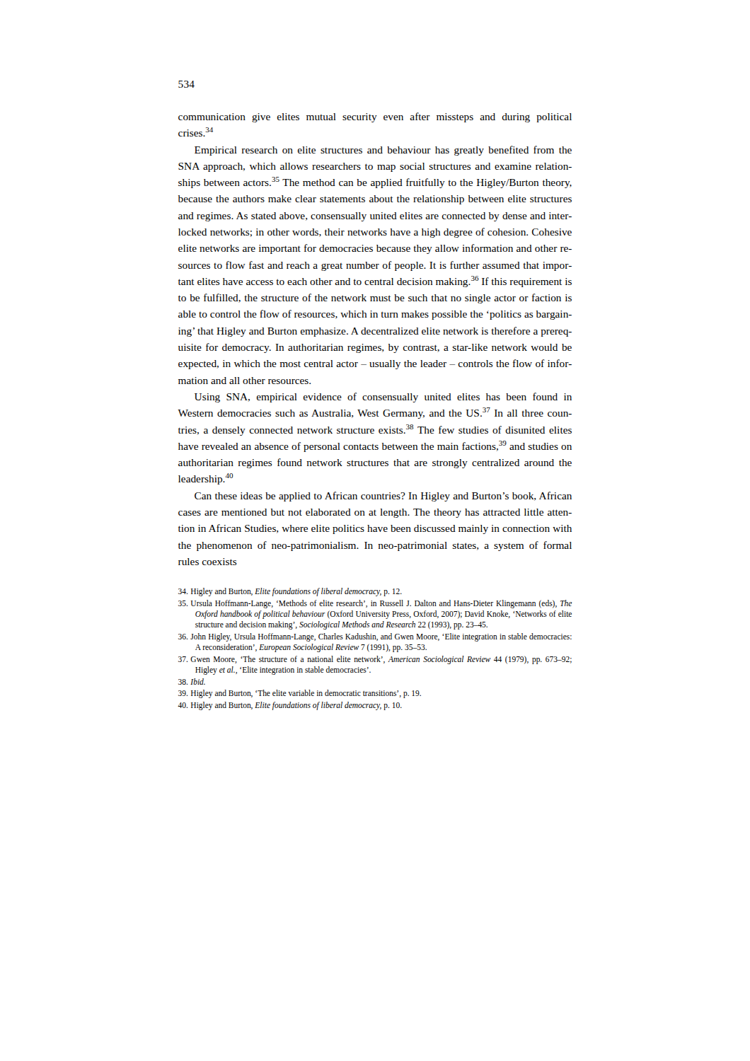534
communication give elites mutual security even after missteps and during political crises.34
Empirical research on elite structures and behaviour has greatly benefited from the SNA approach, which allows researchers to map social structures and examine relationships between actors.35 The method can be applied fruitfully to the Higley/Burton theory, because the authors make clear statements about the relationship between elite structures and regimes. As stated above, consensually united elites are connected by dense and interlocked networks; in other words, their networks have a high degree of cohesion. Cohesive elite networks are important for democracies because they allow information and other resources to flow fast and reach a great number of people. It is further assumed that important elites have access to each other and to central decision making.36 If this requirement is to be fulfilled, the structure of the network must be such that no single actor or faction is able to control the flow of resources, which in turn makes possible the ‘politics as bargaining’ that Higley and Burton emphasize. A decentralized elite network is therefore a prerequisite for democracy. In authoritarian regimes, by contrast, a star-like network would be expected, in which the most central actor – usually the leader – controls the flow of information and all other resources.
Using SNA, empirical evidence of consensually united elites has been found in Western democracies such as Australia, West Germany, and the US.37 In all three countries, a densely connected network structure exists.38 The few studies of disunited elites have revealed an absence of personal contacts between the main factions,39 and studies on authoritarian regimes found network structures that are strongly centralized around the leadership.40
Can these ideas be applied to African countries? In Higley and Burton’s book, African cases are mentioned but not elaborated on at length. The theory has attracted little attention in African Studies, where elite politics have been discussed mainly in connection with the phenomenon of neo-patrimonialism. In neo-patrimonial states, a system of formal rules coexists
34. Higley and Burton, Elite foundations of liberal democracy, p. 12.
35. Ursula Hoffmann-Lange, ‘Methods of elite research’, in Russell J. Dalton and Hans-Dieter Klingemann (eds), The Oxford handbook of political behaviour (Oxford University Press, Oxford, 2007); David Knoke, ‘Networks of elite structure and decision making’, Sociological Methods and Research 22 (1993), pp. 23–45.
36. John Higley, Ursula Hoffmann-Lange, Charles Kadushin, and Gwen Moore, ‘Elite integration in stable democracies: A reconsideration’, European Sociological Review 7 (1991), pp. 35–53.
37. Gwen Moore, ‘The structure of a national elite network’, American Sociological Review 44 (1979), pp. 673–92; Higley et al., ‘Elite integration in stable democracies’.
38. Ibid.
39. Higley and Burton, ‘The elite variable in democratic transitions’, p. 19.
40. Higley and Burton, Elite foundations of liberal democracy, p. 10.